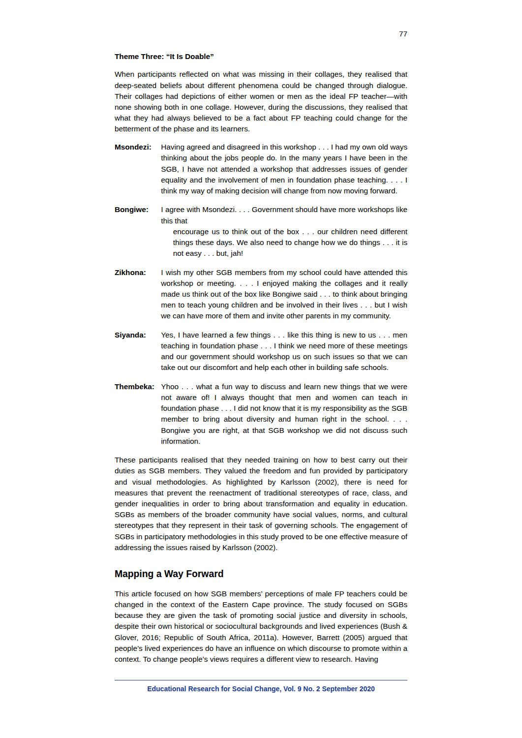77
Theme Three: “It Is Doable”
When participants reflected on what was missing in their collages, they realised that deep-seated beliefs about different phenomena could be changed through dialogue. Their collages had depictions of either women or men as the ideal FP teacher—with none showing both in one collage. However, during the discussions, they realised that what they had always believed to be a fact about FP teaching could change for the betterment of the phase and its learners.
Msondezi:
Having agreed and disagreed in this workshop . . . I had my own old ways thinking about the jobs people do. In the many years I have been in the SGB, I have not attended a workshop that addresses issues of gender equality and the involvement of men in foundation phase teaching. . . . I think my way of making decision will change from now moving forward.
Bongiwe:
I agree with Msondezi. . . . Government should have more workshops like this that encourage us to think out of the box . . . our children need different things these days. We also need to change how we do things . . . it is not easy . . . but, jah!
Zikhona:
I wish my other SGB members from my school could have attended this workshop or meeting. . . . I enjoyed making the collages and it really made us think out of the box like Bongiwe said . . . to think about bringing men to teach young children and be involved in their lives . . . but I wish we can have more of them and invite other parents in my community.
Siyanda:
Yes, I have learned a few things . . . like this thing is new to us . . . men teaching in foundation phase . . . I think we need more of these meetings and our government should workshop us on such issues so that we can take out our discomfort and help each other in building safe schools.
Thembeka:
Yhoo . . . what a fun way to discuss and learn new things that we were not aware of! I always thought that men and women can teach in foundation phase . . . I did not know that it is my responsibility as the SGB member to bring about diversity and human right in the school. . . . Bongiwe you are right, at that SGB workshop we did not discuss such information.
These participants realised that they needed training on how to best carry out their duties as SGB members. They valued the freedom and fun provided by participatory and visual methodologies. As highlighted by Karlsson (2002), there is need for measures that prevent the reenactment of traditional stereotypes of race, class, and gender inequalities in order to bring about transformation and equality in education. SGBs as members of the broader community have social values, norms, and cultural stereotypes that they represent in their task of governing schools. The engagement of SGBs in participatory methodologies in this study proved to be one effective measure of addressing the issues raised by Karlsson (2002).
Mapping a Way Forward
This article focused on how SGB members’ perceptions of male FP teachers could be changed in the context of the Eastern Cape province. The study focused on SGBs because they are given the task of promoting social justice and diversity in schools, despite their own historical or sociocultural backgrounds and lived experiences (Bush & Glover, 2016; Republic of South Africa, 2011a). However, Barrett (2005) argued that people’s lived experiences do have an influence on which discourse to promote within a context. To change people’s views requires a different view to research. Having
Educational Research for Social Change, Vol. 9 No. 2 September 2020